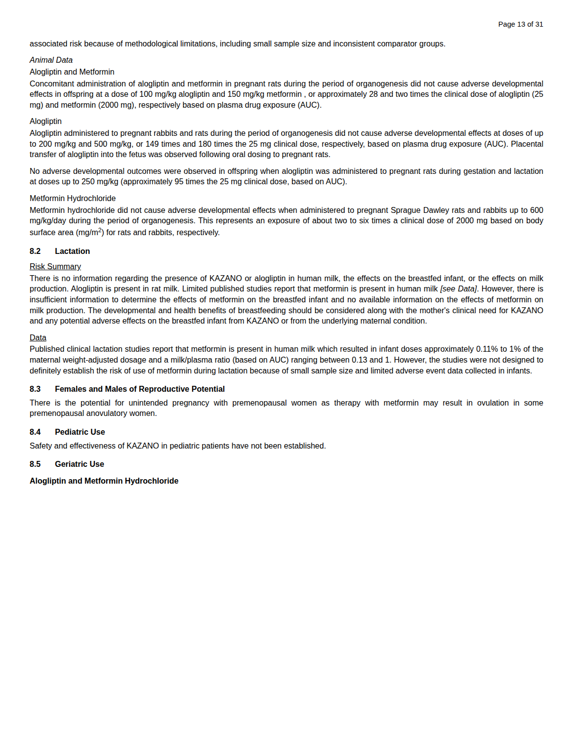Page 13 of 31
associated risk because of methodological limitations, including small sample size and inconsistent comparator groups.
Animal Data
Alogliptin and Metformin
Concomitant administration of alogliptin and metformin in pregnant rats during the period of organogenesis did not cause adverse developmental effects in offspring at a dose of 100 mg/kg alogliptin and 150 mg/kg metformin , or approximately 28 and two times the clinical dose of alogliptin (25 mg) and metformin (2000 mg), respectively based on plasma drug exposure (AUC).
Alogliptin
Alogliptin administered to pregnant rabbits and rats during the period of organogenesis did not cause adverse developmental effects at doses of up to 200 mg/kg and 500 mg/kg, or 149 times and 180 times the 25 mg clinical dose, respectively, based on plasma drug exposure (AUC). Placental transfer of alogliptin into the fetus was observed following oral dosing to pregnant rats.
No adverse developmental outcomes were observed in offspring when alogliptin was administered to pregnant rats during gestation and lactation at doses up to 250 mg/kg (approximately 95 times the 25 mg clinical dose, based on AUC).
Metformin Hydrochloride
Metformin hydrochloride did not cause adverse developmental effects when administered to pregnant Sprague Dawley rats and rabbits up to 600 mg/kg/day during the period of organogenesis. This represents an exposure of about two to six times a clinical dose of 2000 mg based on body surface area (mg/m2) for rats and rabbits, respectively.
8.2 Lactation
Risk Summary
There is no information regarding the presence of KAZANO or alogliptin in human milk, the effects on the breastfed infant, or the effects on milk production. Alogliptin is present in rat milk. Limited published studies report that metformin is present in human milk [see Data]. However, there is insufficient information to determine the effects of metformin on the breastfed infant and no available information on the effects of metformin on milk production. The developmental and health benefits of breastfeeding should be considered along with the mother's clinical need for KAZANO and any potential adverse effects on the breastfed infant from KAZANO or from the underlying maternal condition.
Data
Published clinical lactation studies report that metformin is present in human milk which resulted in infant doses approximately 0.11% to 1% of the maternal weight-adjusted dosage and a milk/plasma ratio (based on AUC) ranging between 0.13 and 1. However, the studies were not designed to definitely establish the risk of use of metformin during lactation because of small sample size and limited adverse event data collected in infants.
8.3 Females and Males of Reproductive Potential
There is the potential for unintended pregnancy with premenopausal women as therapy with metformin may result in ovulation in some premenopausal anovulatory women.
8.4 Pediatric Use
Safety and effectiveness of KAZANO in pediatric patients have not been established.
8.5 Geriatric Use
Alogliptin and Metformin Hydrochloride